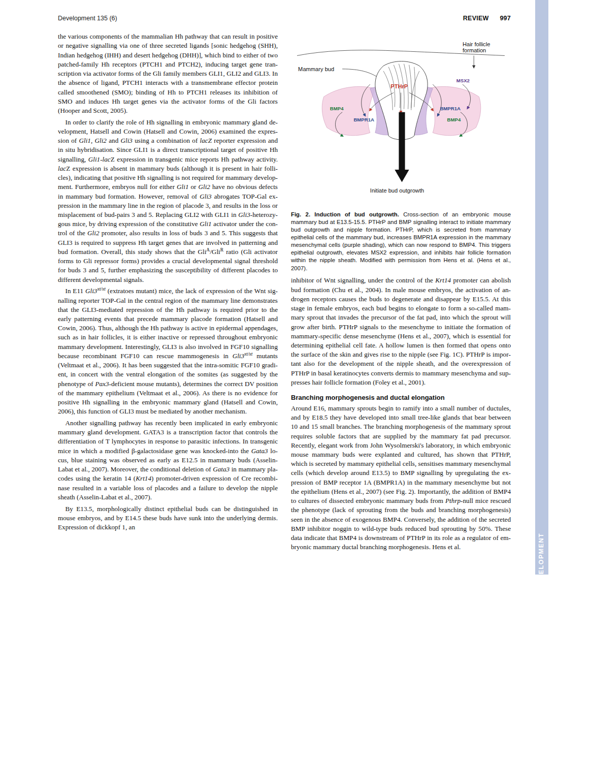DEVELOPMENT
Development 135 (6)
REVIEW 997
the various components of the mammalian Hh pathway that can result in positive or negative signalling via one of three secreted ligands [sonic hedgehog (SHH), Indian hedgehog (IHH) and desert hedgehog (DHH)], which bind to either of two patched-family Hh receptors (PTCH1 and PTCH2), inducing target gene transcription via activator forms of the Gli family members GLI1, GLI2 and GLI3. In the absence of ligand, PTCH1 interacts with a transmembrane effector protein called smoothened (SMO); binding of Hh to PTCH1 releases its inhibition of SMO and induces Hh target genes via the activator forms of the Gli factors (Hooper and Scott, 2005).
In order to clarify the role of Hh signalling in embryonic mammary gland development, Hatsell and Cowin (Hatsell and Cowin, 2006) examined the expression of Gli1, Gli2 and Gli3 using a combination of lacZ reporter expression and in situ hybridisation. Since GLI1 is a direct transcriptional target of positive Hh signalling, Gli1-lac Z expression in transgenic mice reports Hh pathway activity. lac Z expression is absent in mammary buds (although it is present in hair follicles), indicating that positive Hh signalling is not required for mammary development. Furthermore, embryos null for either Gli1 or Gli2 have no obvious defects in mammary bud formation. However, removal of Gli3 abrogates TOP-Gal expression in the mammary line in the region of placode 3, and results in the loss or misplacement of bud-pairs 3 and 5. Replacing GLI2 with GLI1 in Gli3-heterozygous mice, by driving expression of the constitutive Gli1 activator under the control of the Gli2 promoter, also results in loss of buds 3 and 5. This suggests that GLI3 is required to suppress Hh target genes that are involved in patterning and bud formation. Overall, this study shows that the GliA/GliR ratio (Gli activator forms to Gli repressor forms) provides a crucial developmental signal threshold for buds 3 and 5, further emphasizing the susceptibility of different placodes to different developmental signals.
In E11 Gli3xt/xt (extratoes mutant) mice, the lack of expression of the Wnt signalling reporter TOP-Gal in the central region of the mammary line demonstrates that the GLI3-mediated repression of the Hh pathway is required prior to the early patterning events that precede mammary placode formation (Hatsell and Cowin, 2006). Thus, although the Hh pathway is active in epidermal appendages, such as in hair follicles, it is either inactive or repressed throughout embryonic mammary development. Interestingly, GLI3 is also involved in FGF10 signalling because recombinant FGF10 can rescue mammogenesis in Gli3xt/xt mutants (Veltmaat et al., 2006). It has been suggested that the intra-somitic FGF10 gradient, in concert with the ventral elongation of the somites (as suggested by the phenotype of Pax3-deficient mouse mutants), determines the correct DV position of the mammary epithelium (Veltmaat et al., 2006). As there is no evidence for positive Hh signalling in the embryonic mammary gland (Hatsell and Cowin, 2006), this function of GLI3 must be mediated by another mechanism.
Another signalling pathway has recently been implicated in early embryonic mammary gland development. GATA3 is a transcription factor that controls the differentiation of T lymphocytes in response to parasitic infections. In transgenic mice in which a modified β-galactosidase gene was knocked-into the Gata3 locus, blue staining was observed as early as E12.5 in mammary buds (Asselin-Labat et al., 2007). Moreover, the conditional deletion of Gata3 in mammary placodes using the keratin 14 (Krt14) promoter-driven expression of Cre recombinase resulted in a variable loss of placodes and a failure to develop the nipple sheath (Asselin-Labat et al., 2007).
By E13.5, morphologically distinct epithelial buds can be distinguished in mouse embryos, and by E14.5 these buds have sunk into the underlying dermis. Expression of dickkopf 1, an
Hair follicle formation Mammary bud PTHrP MSX2 BMP4 BMP4 BMPR1A BMPR1A Initiate bud outgrowth
Fig. 2. Induction of bud outgrowth. Cross-section of an embryonic mouse mammary bud at E13.5-15.5. PTHrP and BMP signalling interact to initiate mammary bud outgrowth and nipple formation. PTHrP, which is secreted from mammary epithelial cells of the mammary bud, increases BMPR1A expression in the mammary mesenchymal cells (purple shading), which can now respond to BMP4. This triggers epithelial outgrowth, elevates MSX2 expression, and inhibits hair follicle formation within the nipple sheath. Modified with permission from Hens et al. (Hens et al., 2007).
inhibitor of Wnt signalling, under the control of the Krt14 promoter can abolish bud formation (Chu et al., 2004). In male mouse embryos, the activation of androgen receptors causes the buds to degenerate and disappear by E15.5. At this stage in female embryos, each bud begins to elongate to form a so-called mammary sprout that invades the precursor of the fat pad, into which the sprout will grow after birth. PTHrP signals to the mesenchyme to initiate the formation of mammary-specific dense mesenchyme (Hens et al., 2007), which is essential for determining epithelial cell fate. A hollow lumen is then formed that opens onto the surface of the skin and gives rise to the nipple (see Fig. 1C). PTHrP is important also for the development of the nipple sheath, and the overexpression of PTHrP in basal keratinocytes converts dermis to mammary mesenchyma and suppresses hair follicle formation (Foley et al., 2001).
Branching morphogenesis and ductal elongation
Around E16, mammary sprouts begin to ramify into a small number of ductules, and by E18.5 they have developed into small tree-like glands that bear between 10 and 15 small branches. The branching morphogenesis of the mammary sprout requires soluble factors that are supplied by the mammary fat pad precursor. Recently, elegant work from John Wysolmerski's laboratory, in which embryonic mouse mammary buds were explanted and cultured, has shown that PTHrP, which is secreted by mammary epithelial cells, sensitises mammary mesenchymal cells (which develop around E13.5) to BMP signalling by upregulating the expression of BMP receptor 1A (BMPR1A) in the mammary mesenchyme but not the epithelium (Hens et al., 2007) (see Fig. 2). Importantly, the addition of BMP4 to cultures of dissected embryonic mammary buds from Pthrp-null mice rescued the phenotype (lack of sprouting from the buds and branching morphogenesis) seen in the absence of exogenous BMP4. Conversely, the addition of the secreted BMP inhibitor noggin to wild-type buds reduced bud sprouting by 50%. These data indicate that BMP4 is downstream of PTHrP in its role as a regulator of embryonic mammary ductal branching morphogenesis. Hens et al.